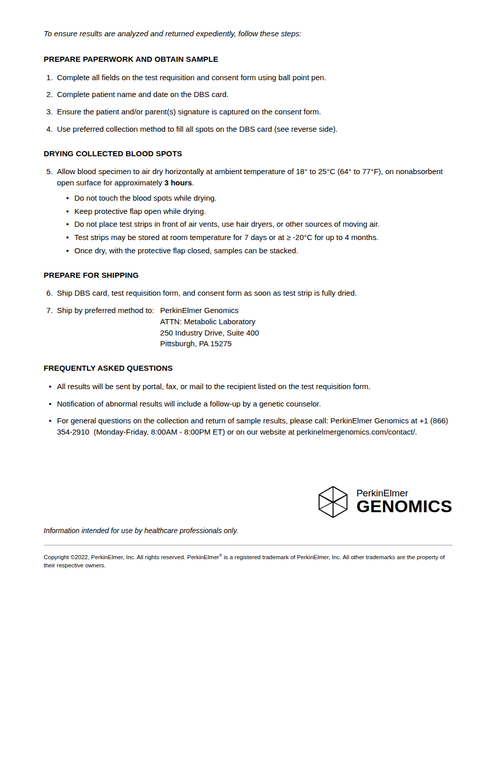To ensure results are analyzed and returned expediently, follow these steps:
Prepare Paperwork and Obtain Sample
Complete all fields on the test requisition and consent form using ball point pen.
Complete patient name and date on the DBS card.
Ensure the patient and/or parent(s) signature is captured on the consent form.
Use preferred collection method to fill all spots on the DBS card (see reverse side).
Drying Collected Blood Spots
Allow blood specimen to air dry horizontally at ambient temperature of 18° to 25°C (64° to 77°F), on nonabsorbent open surface for approximately 3 hours.
Do not touch the blood spots while drying.
Keep protective flap open while drying.
Do not place test strips in front of air vents, use hair dryers, or other sources of moving air.
Test strips may be stored at room temperature for 7 days or at ≥ -20°C for up to 4 months.
Once dry, with the protective flap closed, samples can be stacked.
Prepare for Shipping
Ship DBS card, test requisition form, and consent form as soon as test strip is fully dried.
Ship by preferred method to:
PerkinElmer Genomics
ATTN: Metabolic Laboratory
250 Industry Drive, Suite 400
Pittsburgh, PA 15275
Frequently Asked Questions
All results will be sent by portal, fax, or mail to the recipient listed on the test requisition form.
Notification of abnormal results will include a follow-up by a genetic counselor.
For general questions on the collection and return of sample results, please call: PerkinElmer Genomics at +1 (866) 354-2910 (Monday-Friday, 8:00AM - 8:00PM ET) or on our website at perkinelmergenomics.com/contact/.
PerkinElmer GENOMICS
Information intended for use by healthcare professionals only.
Copyright ©2022, PerkinElmer, Inc. All rights reserved. PerkinElmer® is a registered trademark of PerkinElmer, Inc. All other trademarks are the property of their respective owners.